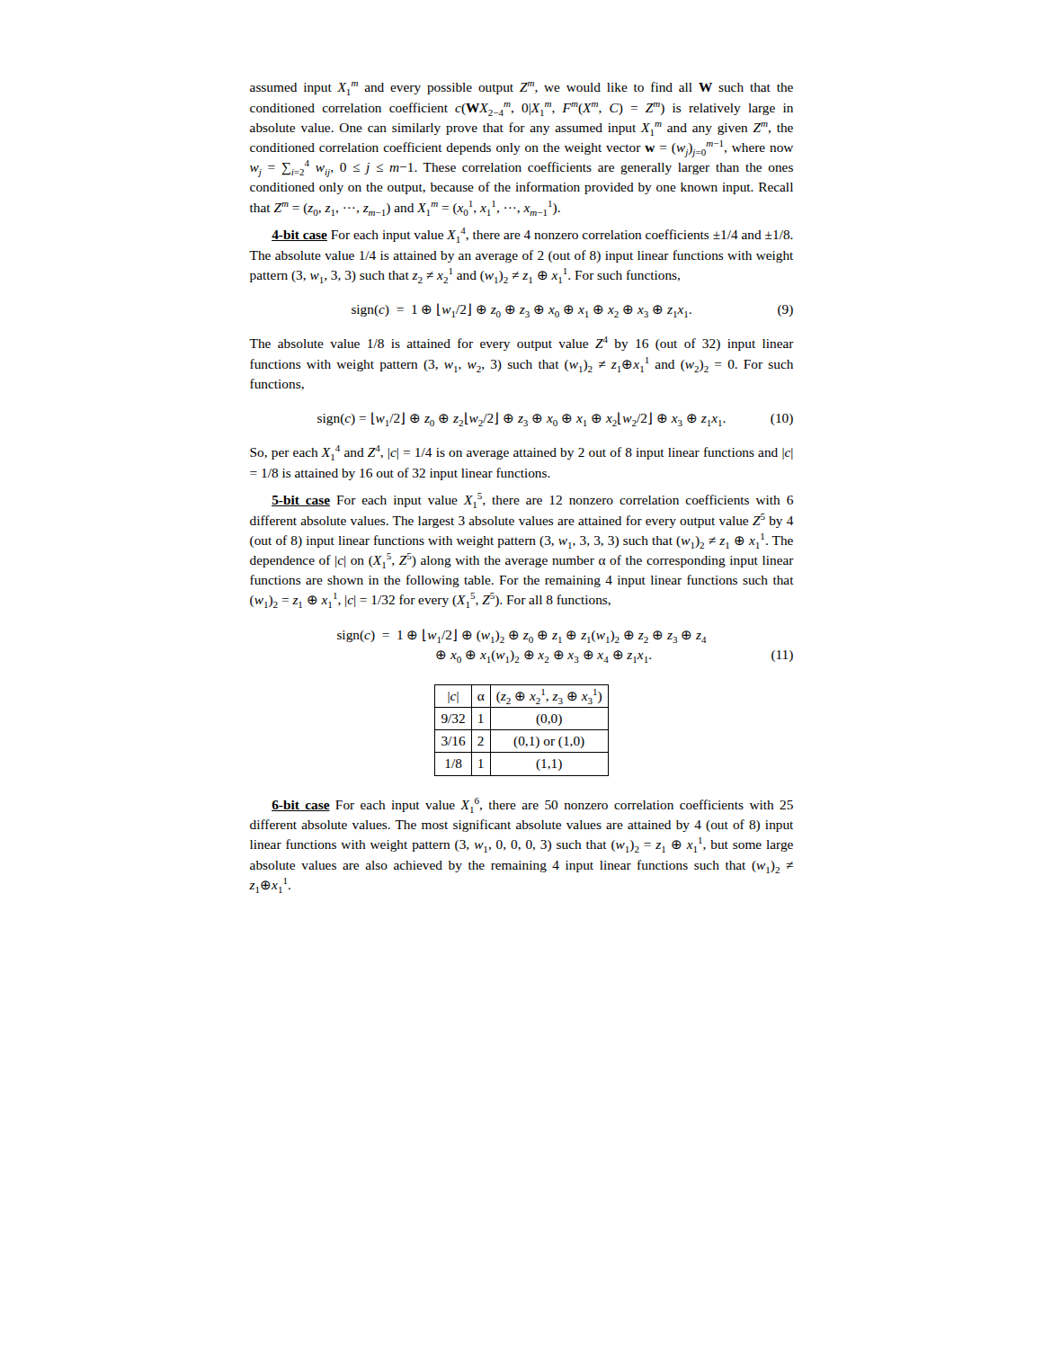assumed input X1m and every possible output Zm, we would like to find all W such that the conditioned correlation coefficient c(WX2−4m, 0|X1m, Fm(Xm, C) = Zm) is relatively large in absolute value. One can similarly prove that for any assumed input X1m and any given Zm, the conditioned correlation coefficient depends only on the weight vector w = (wj)j=0m−1, where now wj = ∑i=24 wij, 0 ≤ j ≤ m−1. These correlation coefficients are generally larger than the ones conditioned only on the output, because of the information provided by one known input. Recall that Zm = (z0, z1, ···, zm−1) and X1m = (x01, x11, ···, xm−11).
4-bit case For each input value X14, there are 4 nonzero correlation coefficients ±1/4 and ±1/8. The absolute value 1/4 is attained by an average of 2 (out of 8) input linear functions with weight pattern (3, w1, 3, 3) such that z2 ≠ x21 and (w1)2 ≠ z1 ⊕ x11. For such functions,
sign(c) = 1 ⊕ w1/2 ⊕ z0 ⊕ z3 ⊕ x0 ⊕ x1 ⊕ x2 ⊕ x3 ⊕ z1x1. (9)
The absolute value 1/8 is attained for every output value Z4 by 16 (out of 32) input linear functions with weight pattern (3, w1, w2, 3) such that (w1)2 ≠ z1⊕x11 and (w2)2 = 0. For such functions,
sign(c) = w1/2 ⊕ z0 ⊕ z2 w2/2 ⊕ z3 ⊕ x0 ⊕ x1 ⊕ x2 w2/2 ⊕ x3 ⊕ z1x1. (10)
So, per each X14 and Z4, |c| = 1/4 is on average attained by 2 out of 8 input linear functions and |c| = 1/8 is attained by 16 out of 32 input linear functions.
5-bit case For each input value X15, there are 12 nonzero correlation coefficients with 6 different absolute values. The largest 3 absolute values are attained for every output value Z5 by 4 (out of 8) input linear functions with weight pattern (3, w1, 3, 3, 3) such that (w1)2 ≠ z1 ⊕ x11. The dependence of |c| on (X15, Z5) along with the average number α of the corresponding input linear functions are shown in the following table. For the remaining 4 input linear functions such that (w1)2 = z1 ⊕ x11, |c| = 1/32 for every (X15, Z5). For all 8 functions,
sign(c) = 1 ⊕ w1/2 ⊕ (w1)2 ⊕ z0 ⊕ z1 ⊕ z1(w1)2 ⊕ z2 ⊕ z3 ⊕ z4
⊕ x0 ⊕ x1(w1)2 ⊕ x2 ⊕ x3 ⊕ x4 ⊕ z1x1.
(11)
| / c / | α | ( z 2 ⊕ x 2 1 , z 3 ⊕ x 3 1 ) |
| 9/32 | 1 | (0,0) |
| 3/16 | 2 | (0,1) or (1,0) |
| 1/8 | 1 | (1,1) |
6-bit case For each input value X16, there are 50 nonzero correlation coefficients with 25 different absolute values. The most significant absolute values are attained by 4 (out of 8) input linear functions with weight pattern (3, w1, 0, 0, 0, 3) such that (w1)2 = z1 ⊕ x11, but some large absolute values are also achieved by the remaining 4 input linear functions such that (w1)2 ≠ z1⊕x11.